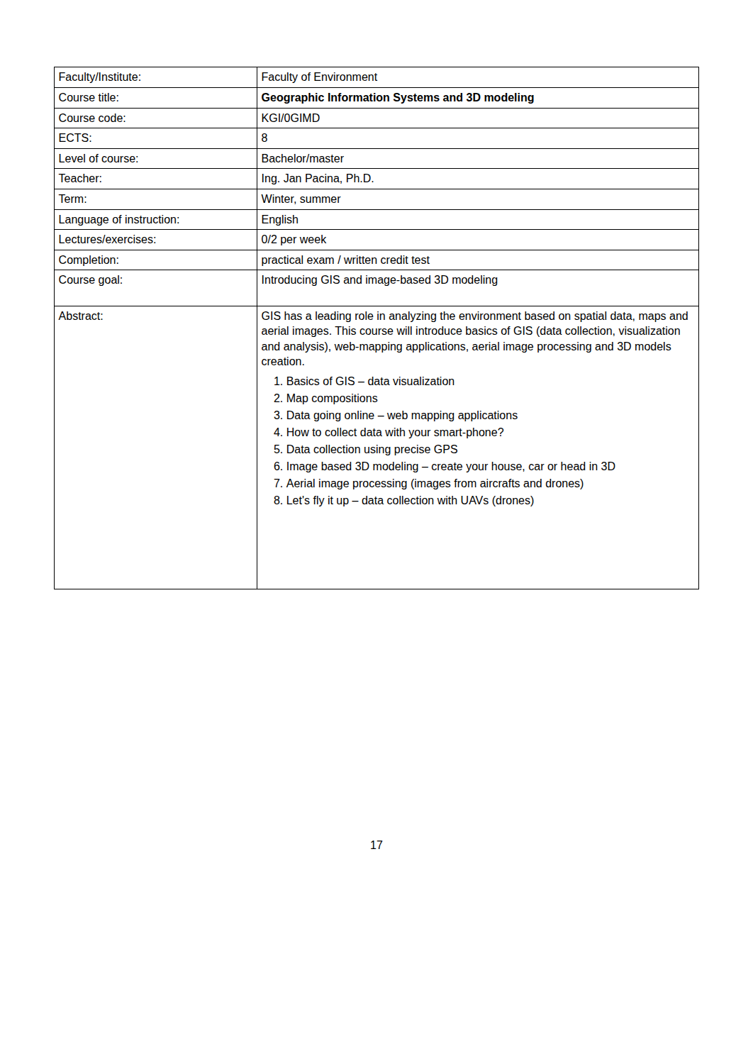| Faculty/Institute: | Faculty of Environment |
| Course title: | Geographic Information Systems and 3D modeling |
| Course code: | KGI/0GIMD |
| ECTS: | 8 |
| Level of course: | Bachelor/master |
| Teacher: | Ing. Jan Pacina, Ph.D. |
| Term: | Winter, summer |
| Language of instruction: | English |
| Lectures/exercises: | 0/2 per week |
| Completion: | practical exam / written credit test |
| Course goal: | Introducing GIS and image-based 3D modeling |
| Abstract: | GIS has a leading role in analyzing the environment based on spatial data, maps and aerial images. This course will introduce basics of GIS (data collection, visualization and analysis), web-mapping applications, aerial image processing and 3D models creation. Basics of GIS – data visualization Map compositions Data going online – web mapping applications How to collect data with your smart-phone? Data collection using precise GPS Image based 3D modeling – create your house, car or head in 3D Aerial image processing (images from aircrafts and drones) Let's fly it up – data collection with UAVs (drones) |
17